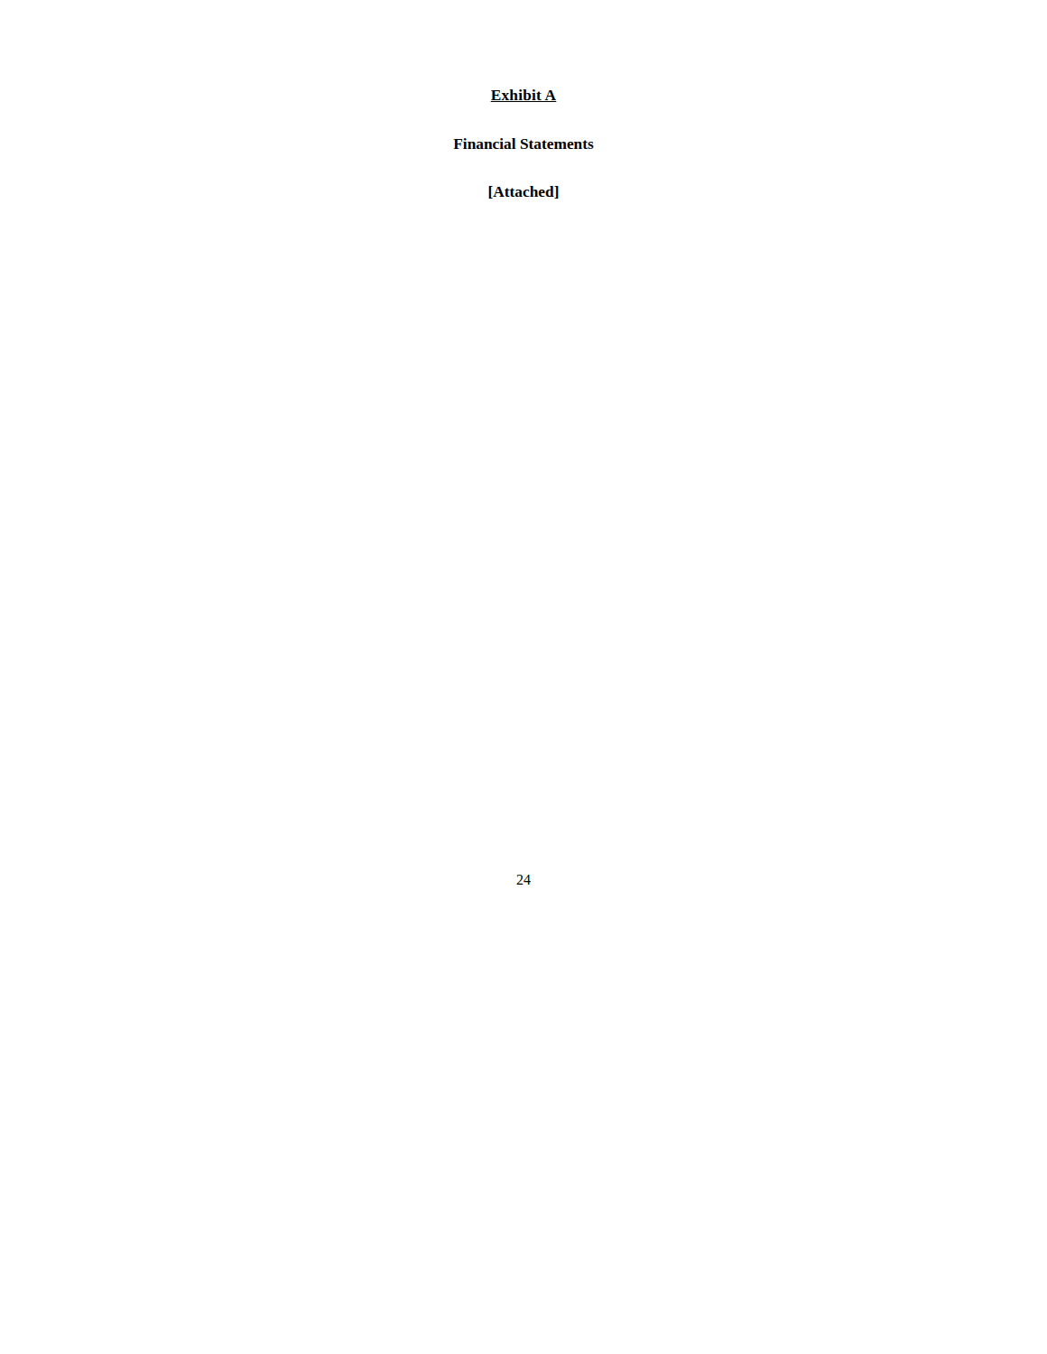Exhibit A
Financial Statements
[Attached]
24